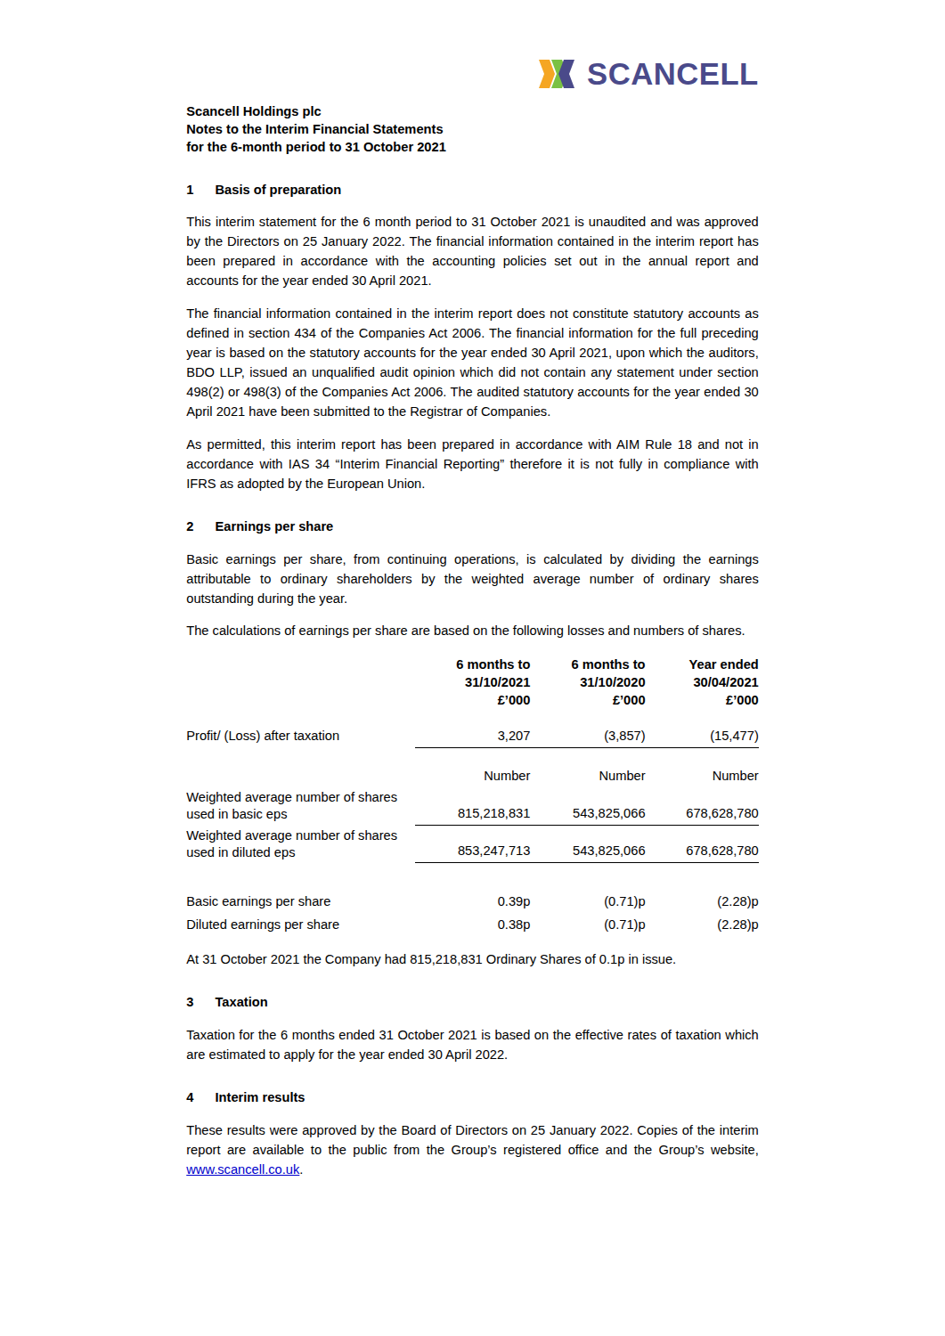SCANCELL
Scancell Holdings plc
Notes to the Interim Financial Statements
for the 6-month period to 31 October 2021
1 Basis of preparation
This interim statement for the 6 month period to 31 October 2021 is unaudited and was approved by the Directors on 25 January 2022. The financial information contained in the interim report has been prepared in accordance with the accounting policies set out in the annual report and accounts for the year ended 30 April 2021.
The financial information contained in the interim report does not constitute statutory accounts as defined in section 434 of the Companies Act 2006. The financial information for the full preceding year is based on the statutory accounts for the year ended 30 April 2021, upon which the auditors, BDO LLP, issued an unqualified audit opinion which did not contain any statement under section 498(2) or 498(3) of the Companies Act 2006. The audited statutory accounts for the year ended 30 April 2021 have been submitted to the Registrar of Companies.
As permitted, this interim report has been prepared in accordance with AIM Rule 18 and not in accordance with IAS 34 “Interim Financial Reporting” therefore it is not fully in compliance with IFRS as adopted by the European Union.
2 Earnings per share
Basic earnings per share, from continuing operations, is calculated by dividing the earnings attributable to ordinary shareholders by the weighted average number of ordinary shares outstanding during the year.
The calculations of earnings per share are based on the following losses and numbers of shares.
| | 6 months to 31/10/2021 £’000 | 6 months to 31/10/2020 £’000 | Year ended 30/04/2021 £’000 |
| --- | --- | --- | --- |
| Profit/ (Loss) after taxation | 3,207 | (3,857) | (15,477) |
| | Number | Number | Number |
| Weighted average number of shares used in basic eps | 815,218,831 | 543,825,066 | 678,628,780 |
| Weighted average number of shares used in diluted eps | 853,247,713 | 543,825,066 | 678,628,780 |
| Basic earnings per share | 0.39p | (0.71)p | (2.28)p |
| Diluted earnings per share | 0.38p | (0.71)p | (2.28)p |
At 31 October 2021 the Company had 815,218,831 Ordinary Shares of 0.1p in issue.
3 Taxation
Taxation for the 6 months ended 31 October 2021 is based on the effective rates of taxation which are estimated to apply for the year ended 30 April 2022.
4 Interim results
These results were approved by the Board of Directors on 25 January 2022. Copies of the interim report are available to the public from the Group’s registered office and the Group’s website, www.scancell.co.uk.